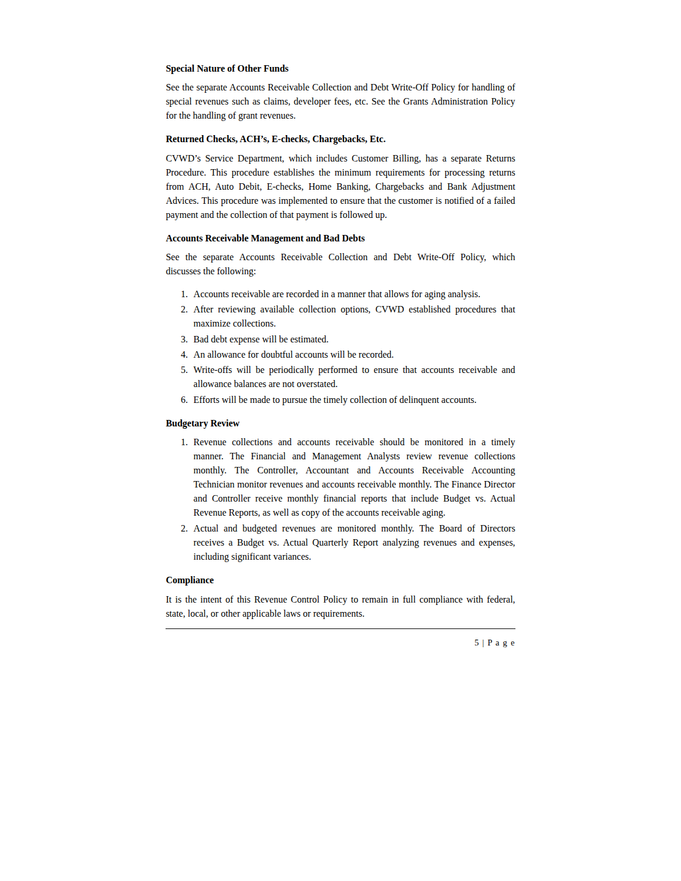Special Nature of Other Funds
See the separate Accounts Receivable Collection and Debt Write-Off Policy for handling of special revenues such as claims, developer fees, etc. See the Grants Administration Policy for the handling of grant revenues.
Returned Checks, ACH’s, E-checks, Chargebacks, Etc.
CVWD’s Service Department, which includes Customer Billing, has a separate Returns Procedure. This procedure establishes the minimum requirements for processing returns from ACH, Auto Debit, E-checks, Home Banking, Chargebacks and Bank Adjustment Advices. This procedure was implemented to ensure that the customer is notified of a failed payment and the collection of that payment is followed up.
Accounts Receivable Management and Bad Debts
See the separate Accounts Receivable Collection and Debt Write-Off Policy, which discusses the following:
Accounts receivable are recorded in a manner that allows for aging analysis.
After reviewing available collection options, CVWD established procedures that maximize collections.
Bad debt expense will be estimated.
An allowance for doubtful accounts will be recorded.
Write-offs will be periodically performed to ensure that accounts receivable and allowance balances are not overstated.
Efforts will be made to pursue the timely collection of delinquent accounts.
Budgetary Review
Revenue collections and accounts receivable should be monitored in a timely manner. The Financial and Management Analysts review revenue collections monthly. The Controller, Accountant and Accounts Receivable Accounting Technician monitor revenues and accounts receivable monthly. The Finance Director and Controller receive monthly financial reports that include Budget vs. Actual Revenue Reports, as well as copy of the accounts receivable aging.
Actual and budgeted revenues are monitored monthly. The Board of Directors receives a Budget vs. Actual Quarterly Report analyzing revenues and expenses, including significant variances.
Compliance
It is the intent of this Revenue Control Policy to remain in full compliance with federal, state, local, or other applicable laws or requirements.
5 | P a g e